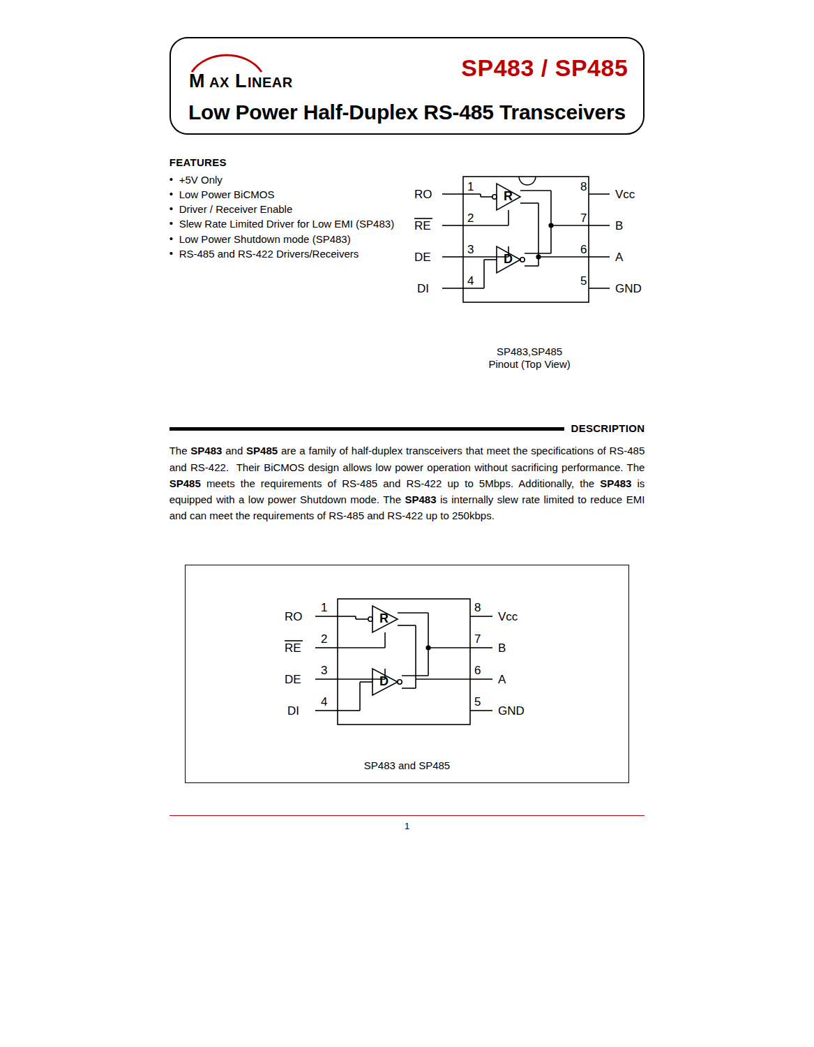M AX L INEAR
SP483 / SP485
Low Power Half-Duplex RS-485 Transceivers
FEATURES
+5V Only
Low Power BiCMOS
Driver / Receiver Enable
Slew Rate Limited Driver for Low EMI (SP483)
Low Power Shutdown mode (SP483)
RS-485 and RS-422 Drivers/Receivers
RO RE DE DI Vcc B A GND 1 2 3 4 8 7 6 5 R D
SP483,SP485
Pinout (Top View)
DESCRIPTION
The SP483 and SP485 are a family of half-duplex transceivers that meet the specifications of RS-485 and RS-422. Their BiCMOS design allows low power operation without sacrificing performance. The SP485 meets the requirements of RS-485 and RS-422 up to 5Mbps. Additionally, the SP483 is equipped with a low power Shutdown mode. The SP483 is internally slew rate limited to reduce EMI and can meet the requirements of RS-485 and RS-422 up to 250kbps.
RO RE DE DI Vcc B A GND 1 2 3 4 8 7 6 5 R D
SP483 and SP485
1